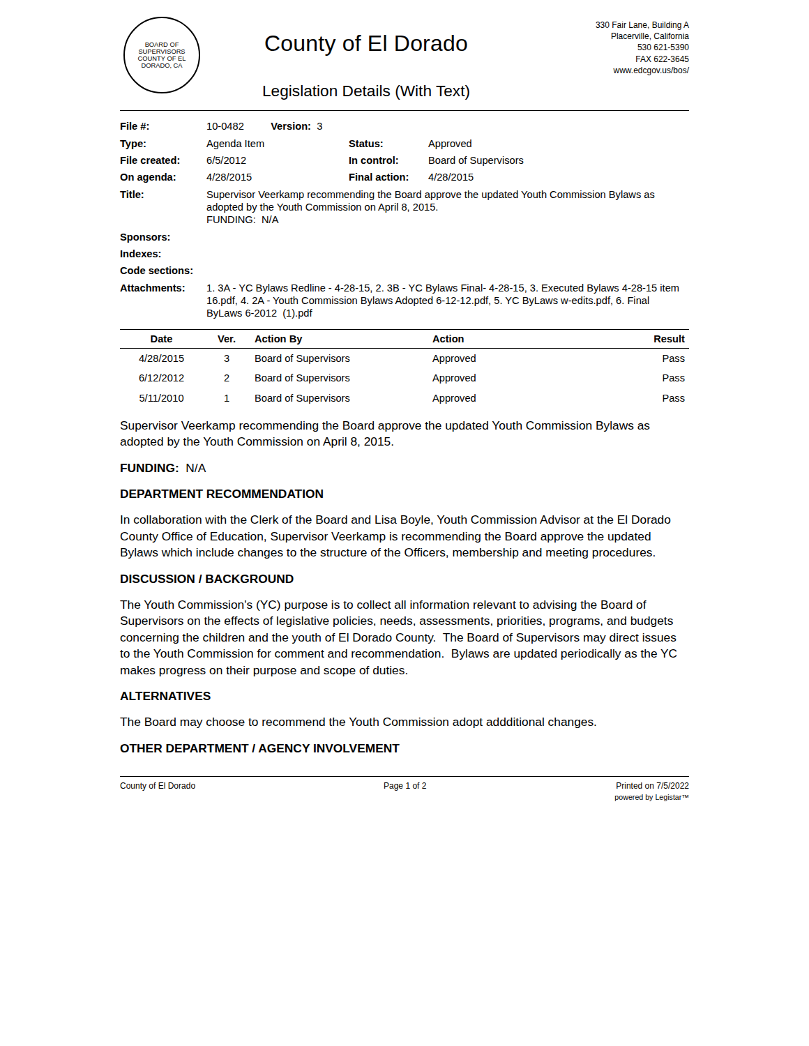BOARD OF SUPERVISORS
COUNTY OF EL DORADO, CA
County of El Dorado
Legislation Details (With Text)
330 Fair Lane, Building A
Placerville, California
530 621-5390
FAX 622-3645
www.edcgov.us/bos/
| File #: | 10-0482 Version: 3 | | |
| Type: | Agenda Item | Status: | Approved |
| File created: | 6/5/2012 | In control: | Board of Supervisors |
| On agenda: | 4/28/2015 | Final action: | 4/28/2015 |
| Title: | Supervisor Veerkamp recommending the Board approve the updated Youth Commission Bylaws as adopted by the Youth Commission on April 8, 2015. FUNDING: N/A |
| Sponsors: | |
| Indexes: | |
| Code sections: | |
| Attachments: | 1. 3A - YC Bylaws Redline - 4-28-15, 2. 3B - YC Bylaws Final- 4-28-15, 3. Executed Bylaws 4-28-15 item 16.pdf, 4. 2A - Youth Commission Bylaws Adopted 6-12-12.pdf, 5. YC ByLaws w-edits.pdf, 6. Final ByLaws 6-2012 (1).pdf |
| Date | Ver. | Action By | Action | Result |
| --- | --- | --- | --- | --- |
| 4/28/2015 | 3 | Board of Supervisors | Approved | Pass |
| 6/12/2012 | 2 | Board of Supervisors | Approved | Pass |
| 5/11/2010 | 1 | Board of Supervisors | Approved | Pass |
Supervisor Veerkamp recommending the Board approve the updated Youth Commission Bylaws as adopted by the Youth Commission on April 8, 2015.
FUNDING: N/A
DEPARTMENT RECOMMENDATION
In collaboration with the Clerk of the Board and Lisa Boyle, Youth Commission Advisor at the El Dorado County Office of Education, Supervisor Veerkamp is recommending the Board approve the updated Bylaws which include changes to the structure of the Officers, membership and meeting procedures.
DISCUSSION / BACKGROUND
The Youth Commission's (YC) purpose is to collect all information relevant to advising the Board of Supervisors on the effects of legislative policies, needs, assessments, priorities, programs, and budgets concerning the children and the youth of El Dorado County. The Board of Supervisors may direct issues to the Youth Commission for comment and recommendation. Bylaws are updated periodically as the YC makes progress on their purpose and scope of duties.
ALTERNATIVES
The Board may choose to recommend the Youth Commission adopt addditional changes.
OTHER DEPARTMENT / AGENCY INVOLVEMENT
County of El Dorado
Page 1 of 2
Printed on 7/5/2022
powered by Legistar™